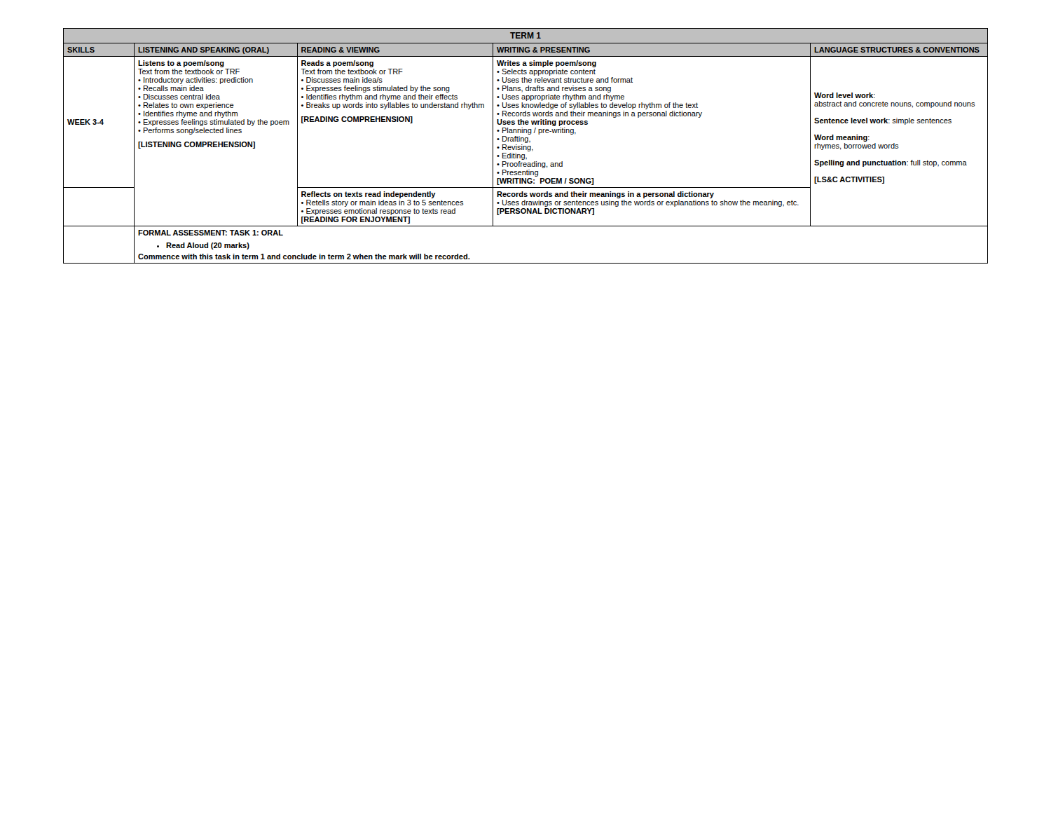| TERM 1 |
| SKILLS | LISTENING AND SPEAKING (ORAL) | READING & VIEWING | WRITING & PRESENTING | LANGUAGE STRUCTURES & CONVENTIONS |
| WEEK 3-4 | Listens to a poem/song Text from the textbook or TRF • Introductory activities: prediction • Recalls main idea • Discusses central idea • Relates to own experience • Identifies rhyme and rhythm • Expresses feelings stimulated by the poem • Performs song/selected lines [LISTENING COMPREHENSION] | Reads a poem/song Text from the textbook or TRF • Discusses main idea/s • Expresses feelings stimulated by the song • Identifies rhythm and rhyme and their effects • Breaks up words into syllables to understand rhythm [READING COMPREHENSION] | Writes a simple poem/song • Selects appropriate content • Uses the relevant structure and format • Plans, drafts and revises a song • Uses appropriate rhythm and rhyme • Uses knowledge of syllables to develop rhythm of the text • Records words and their meanings in a personal dictionary Uses the writing process • Planning / pre-writing, • Drafting, • Revising, • Editing, • Proofreading, and • Presenting [WRITING: POEM / SONG] | Word level work : abstract and concrete nouns, compound nouns Sentence level work : simple sentences Word meaning : rhymes, borrowed words Spelling and punctuation : full stop, comma [LS&C ACTIVITIES] |
| | Reflects on texts read independently • Retells story or main ideas in 3 to 5 sentences • Expresses emotional response to texts read [READING FOR ENJOYMENT] | Records words and their meanings in a personal dictionary • Uses drawings or sentences using the words or explanations to show the meaning, etc. [PERSONAL DICTIONARY] |
| | FORMAL ASSESSMENT: TASK 1: ORAL Read Aloud (20 marks) Commence with this task in term 1 and conclude in term 2 when the mark will be recorded. |